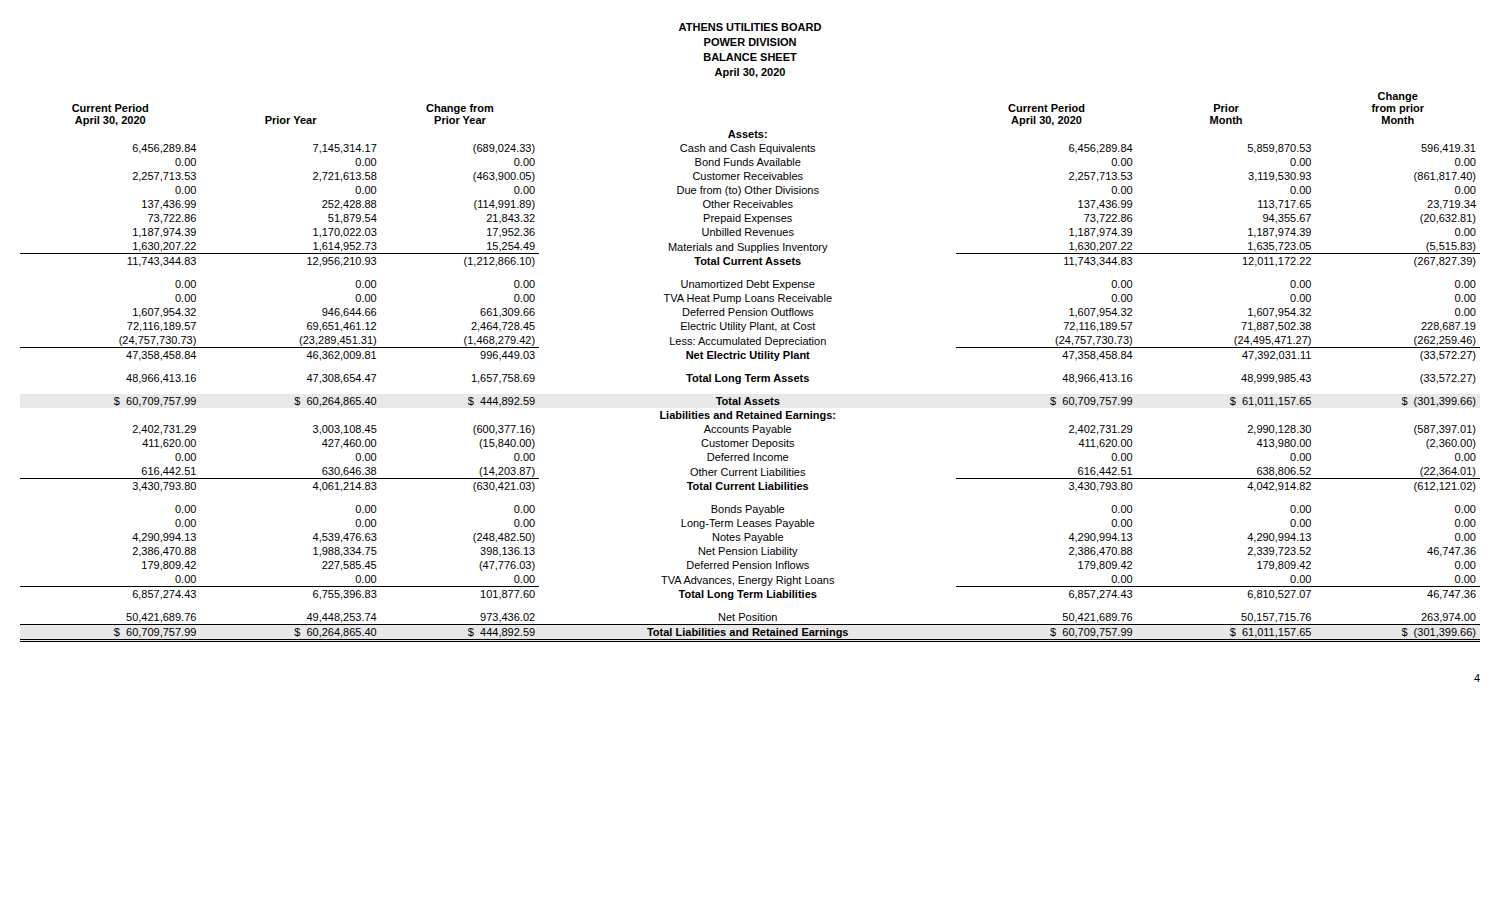ATHENS UTILITIES BOARD
POWER DIVISION
BALANCE SHEET
April 30, 2020
| Current Period April 30, 2020 | Prior Year | Change from Prior Year | | Current Period April 30, 2020 | Prior Month | Change from prior Month |
| --- | --- | --- | --- | --- | --- | --- |
| | Assets: | |
| 6,456,289.84 | 7,145,314.17 | (689,024.33) | Cash and Cash Equivalents | 6,456,289.84 | 5,859,870.53 | 596,419.31 |
| 0.00 | 0.00 | 0.00 | Bond Funds Available | 0.00 | 0.00 | 0.00 |
| 2,257,713.53 | 2,721,613.58 | (463,900.05) | Customer Receivables | 2,257,713.53 | 3,119,530.93 | (861,817.40) |
| 0.00 | 0.00 | 0.00 | Due from (to) Other Divisions | 0.00 | 0.00 | 0.00 |
| 137,436.99 | 252,428.88 | (114,991.89) | Other Receivables | 137,436.99 | 113,717.65 | 23,719.34 |
| 73,722.86 | 51,879.54 | 21,843.32 | Prepaid Expenses | 73,722.86 | 94,355.67 | (20,632.81) |
| 1,187,974.39 | 1,170,022.03 | 17,952.36 | Unbilled Revenues | 1,187,974.39 | 1,187,974.39 | 0.00 |
| 1,630,207.22 | 1,614,952.73 | 15,254.49 | Materials and Supplies Inventory | 1,630,207.22 | 1,635,723.05 | (5,515.83) |
| 11,743,344.83 | 12,956,210.93 | (1,212,866.10) | Total Current Assets | 11,743,344.83 | 12,011,172.22 | (267,827.39) |
| 0.00 | 0.00 | 0.00 | Unamortized Debt Expense | 0.00 | 0.00 | 0.00 |
| 0.00 | 0.00 | 0.00 | TVA Heat Pump Loans Receivable | 0.00 | 0.00 | 0.00 |
| 1,607,954.32 | 946,644.66 | 661,309.66 | Deferred Pension Outflows | 1,607,954.32 | 1,607,954.32 | 0.00 |
| 72,116,189.57 | 69,651,461.12 | 2,464,728.45 | Electric Utility Plant, at Cost | 72,116,189.57 | 71,887,502.38 | 228,687.19 |
| (24,757,730.73) | (23,289,451.31) | (1,468,279.42) | Less: Accumulated Depreciation | (24,757,730.73) | (24,495,471.27) | (262,259.46) |
| 47,358,458.84 | 46,362,009.81 | 996,449.03 | Net Electric Utility Plant | 47,358,458.84 | 47,392,031.11 | (33,572.27) |
| 48,966,413.16 | 47,308,654.47 | 1,657,758.69 | Total Long Term Assets | 48,966,413.16 | 48,999,985.43 | (33,572.27) |
| $ 60,709,757.99 | $ 60,264,865.40 | $ 444,892.59 | Total Assets | $ 60,709,757.99 | $ 61,011,157.65 | $ (301,399.66) |
| | Liabilities and Retained Earnings: | |
| 2,402,731.29 | 3,003,108.45 | (600,377.16) | Accounts Payable | 2,402,731.29 | 2,990,128.30 | (587,397.01) |
| 411,620.00 | 427,460.00 | (15,840.00) | Customer Deposits | 411,620.00 | 413,980.00 | (2,360.00) |
| 0.00 | 0.00 | 0.00 | Deferred Income | 0.00 | 0.00 | 0.00 |
| 616,442.51 | 630,646.38 | (14,203.87) | Other Current Liabilities | 616,442.51 | 638,806.52 | (22,364.01) |
| 3,430,793.80 | 4,061,214.83 | (630,421.03) | Total Current Liabilities | 3,430,793.80 | 4,042,914.82 | (612,121.02) |
| 0.00 | 0.00 | 0.00 | Bonds Payable | 0.00 | 0.00 | 0.00 |
| 0.00 | 0.00 | 0.00 | Long-Term Leases Payable | 0.00 | 0.00 | 0.00 |
| 4,290,994.13 | 4,539,476.63 | (248,482.50) | Notes Payable | 4,290,994.13 | 4,290,994.13 | 0.00 |
| 2,386,470.88 | 1,988,334.75 | 398,136.13 | Net Pension Liability | 2,386,470.88 | 2,339,723.52 | 46,747.36 |
| 179,809.42 | 227,585.45 | (47,776.03) | Deferred Pension Inflows | 179,809.42 | 179,809.42 | 0.00 |
| 0.00 | 0.00 | 0.00 | TVA Advances, Energy Right Loans | 0.00 | 0.00 | 0.00 |
| 6,857,274.43 | 6,755,396.83 | 101,877.60 | Total Long Term Liabilities | 6,857,274.43 | 6,810,527.07 | 46,747.36 |
| 50,421,689.76 | 49,448,253.74 | 973,436.02 | Net Position | 50,421,689.76 | 50,157,715.76 | 263,974.00 |
| $ 60,709,757.99 | $ 60,264,865.40 | $ 444,892.59 | Total Liabilities and Retained Earnings | $ 60,709,757.99 | $ 61,011,157.65 | $ (301,399.66) |
4